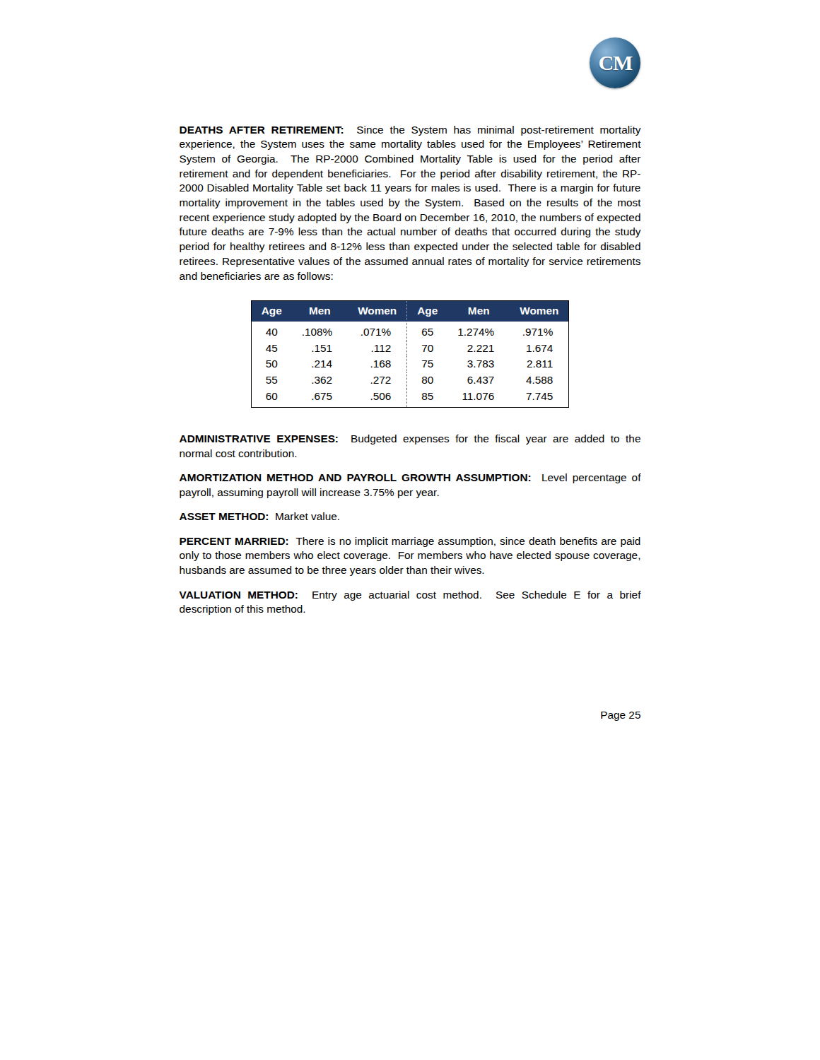DEATHS AFTER RETIREMENT: Since the System has minimal post-retirement mortality experience, the System uses the same mortality tables used for the Employees’ Retirement System of Georgia. The RP-2000 Combined Mortality Table is used for the period after retirement and for dependent beneficiaries. For the period after disability retirement, the RP-2000 Disabled Mortality Table set back 11 years for males is used. There is a margin for future mortality improvement in the tables used by the System. Based on the results of the most recent experience study adopted by the Board on December 16, 2010, the numbers of expected future deaths are 7-9% less than the actual number of deaths that occurred during the study period for healthy retirees and 8-12% less than expected under the selected table for disabled retirees. Representative values of the assumed annual rates of mortality for service retirements and beneficiaries are as follows:
| Age | Men | Women | Age | Men | Women |
| --- | --- | --- | --- | --- | --- |
| 40 | .108% | .071% | 65 | 1.274% | .971% |
| 45 | .151 | .112 | 70 | 2.221 | 1.674 |
| 50 | .214 | .168 | 75 | 3.783 | 2.811 |
| 55 | .362 | .272 | 80 | 6.437 | 4.588 |
| 60 | .675 | .506 | 85 | 11.076 | 7.745 |
ADMINISTRATIVE EXPENSES: Budgeted expenses for the fiscal year are added to the normal cost contribution.
AMORTIZATION METHOD AND PAYROLL GROWTH ASSUMPTION: Level percentage of payroll, assuming payroll will increase 3.75% per year.
ASSET METHOD: Market value.
PERCENT MARRIED: There is no implicit marriage assumption, since death benefits are paid only to those members who elect coverage. For members who have elected spouse coverage, husbands are assumed to be three years older than their wives.
VALUATION METHOD: Entry age actuarial cost method. See Schedule E for a brief description of this method.
Page 25